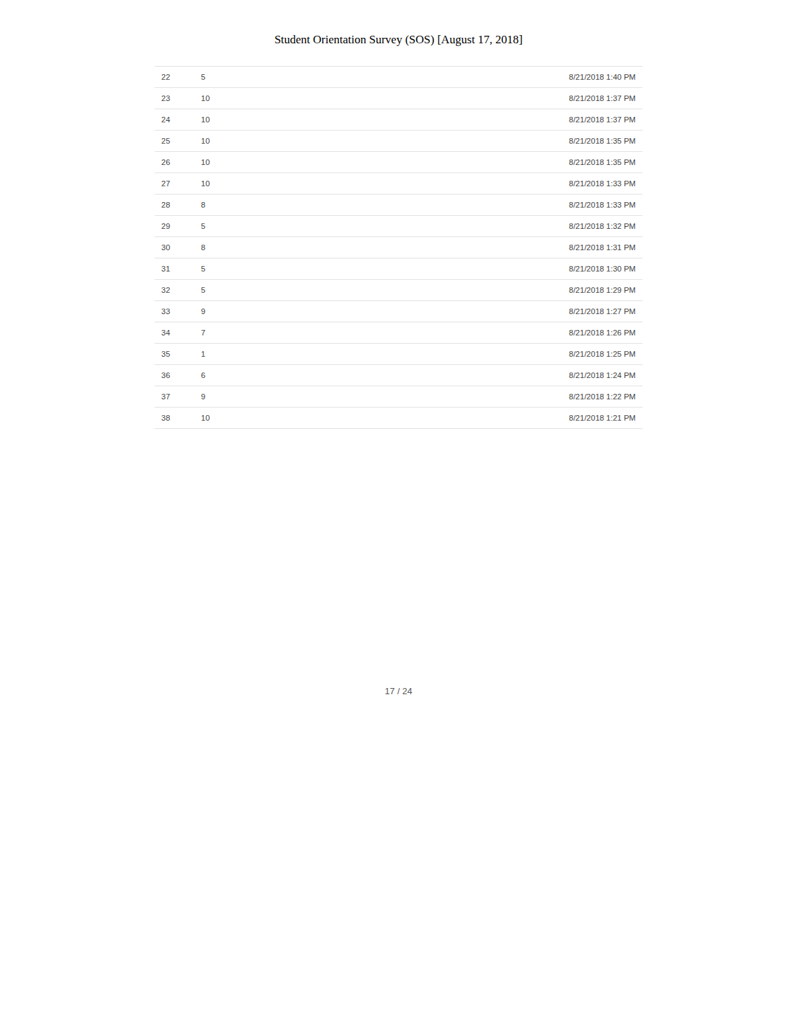Student Orientation Survey (SOS) [August 17, 2018]
| 22 | 5 | 8/21/2018 1:40 PM |
| 23 | 10 | 8/21/2018 1:37 PM |
| 24 | 10 | 8/21/2018 1:37 PM |
| 25 | 10 | 8/21/2018 1:35 PM |
| 26 | 10 | 8/21/2018 1:35 PM |
| 27 | 10 | 8/21/2018 1:33 PM |
| 28 | 8 | 8/21/2018 1:33 PM |
| 29 | 5 | 8/21/2018 1:32 PM |
| 30 | 8 | 8/21/2018 1:31 PM |
| 31 | 5 | 8/21/2018 1:30 PM |
| 32 | 5 | 8/21/2018 1:29 PM |
| 33 | 9 | 8/21/2018 1:27 PM |
| 34 | 7 | 8/21/2018 1:26 PM |
| 35 | 1 | 8/21/2018 1:25 PM |
| 36 | 6 | 8/21/2018 1:24 PM |
| 37 | 9 | 8/21/2018 1:22 PM |
| 38 | 10 | 8/21/2018 1:21 PM |
17 / 24